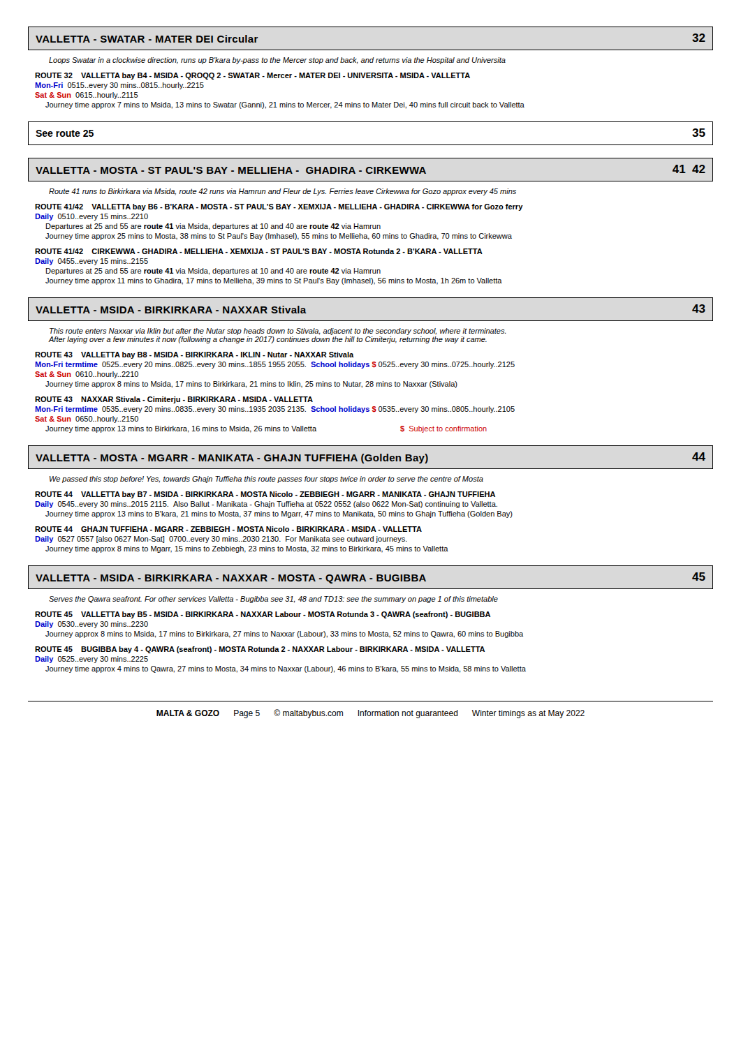VALLETTA - SWATAR - MATER DEI Circular 32
Loops Swatar in a clockwise direction, runs up B'kara by-pass to the Mercer stop and back, and returns via the Hospital and Universita
ROUTE 32 VALLETTA bay B4 - MSIDA - QROQQ 2 - SWATAR - Mercer - MATER DEI - UNIVERSITA - MSIDA - VALLETTA
Mon-Fri 0515..every 30 mins..0815..hourly..2215
Sat & Sun 0615..hourly..2115
Journey time approx 7 mins to Msida, 13 mins to Swatar (Ganni), 21 mins to Mercer, 24 mins to Mater Dei, 40 mins full circuit back to Valletta
See route 25 35
VALLETTA - MOSTA - ST PAUL'S BAY - MELLIEHA - GHADIRA - CIRKEWWA 41 42
Route 41 runs to Birkirkara via Msida, route 42 runs via Hamrun and Fleur de Lys. Ferries leave Cirkewwa for Gozo approx every 45 mins
ROUTE 41/42 VALLETTA bay B6 - B'KARA - MOSTA - ST PAUL'S BAY - XEMXIJA - MELLIEHA - GHADIRA - CIRKEWWA for Gozo ferry
Daily 0510..every 15 mins..2210
Departures at 25 and 55 are route 41 via Msida, departures at 10 and 40 are route 42 via Hamrun
Journey time approx 25 mins to Mosta, 38 mins to St Paul's Bay (Imhasel), 55 mins to Mellieha, 60 mins to Ghadira, 70 mins to Cirkewwa
ROUTE 41/42 CIRKEWWA - GHADIRA - MELLIEHA - XEMXIJA - ST PAUL'S BAY - MOSTA Rotunda 2 - B'KARA - VALLETTA
Daily 0455..every 15 mins..2155
Departures at 25 and 55 are route 41 via Msida, departures at 10 and 40 are route 42 via Hamrun
Journey time approx 11 mins to Ghadira, 17 mins to Mellieha, 39 mins to St Paul's Bay (Imhasel), 56 mins to Mosta, 1h 26m to Valletta
VALLETTA - MSIDA - BIRKIRKARA - NAXXAR Stivala 43
This route enters Naxxar via Iklin but after the Nutar stop heads down to Stivala, adjacent to the secondary school, where it terminates.
After laying over a few minutes it now (following a change in 2017) continues down the hill to Cimiterju, returning the way it came.
ROUTE 43 VALLETTA bay B8 - MSIDA - BIRKIRKARA - IKLIN - Nutar - NAXXAR Stivala
Mon-Fri termtime 0525..every 20 mins..0825..every 30 mins..1855 1955 2055. School holidays $ 0525..every 30 mins..0725..hourly..2125
Sat & Sun 0610..hourly..2210
Journey time approx 8 mins to Msida, 17 mins to Birkirkara, 21 mins to Iklin, 25 mins to Nutar, 28 mins to Naxxar (Stivala)
ROUTE 43 NAXXAR Stivala - Cimiterju - BIRKIRKARA - MSIDA - VALLETTA
Mon-Fri termtime 0535..every 20 mins..0835..every 30 mins..1935 2035 2135. School holidays $ 0535..every 30 mins..0805..hourly..2105
Sat & Sun 0650..hourly..2150
Journey time approx 13 mins to Birkirkara, 16 mins to Msida, 26 mins to Valletta$ Subject to confirmation
VALLETTA - MOSTA - MGARR - MANIKATA - GHAJN TUFFIEHA (Golden Bay) 44
We passed this stop before! Yes, towards Ghajn Tuffieha this route passes four stops twice in order to serve the centre of Mosta
ROUTE 44 VALLETTA bay B7 - MSIDA - BIRKIRKARA - MOSTA Nicolo - ZEBBIEGH - MGARR - MANIKATA - GHAJN TUFFIEHA
Daily 0545..every 30 mins..2015 2115. Also Ballut - Manikata - Ghajn Tuffieha at 0522 0552 (also 0622 Mon-Sat) continuing to Valletta.
Journey time approx 13 mins to B'kara, 21 mins to Mosta, 37 mins to Mgarr, 47 mins to Manikata, 50 mins to Ghajn Tuffieha (Golden Bay)
ROUTE 44 GHAJN TUFFIEHA - MGARR - ZEBBIEGH - MOSTA Nicolo - BIRKIRKARA - MSIDA - VALLETTA
Daily 0527 0557 [also 0627 Mon-Sat] 0700..every 30 mins..2030 2130. For Manikata see outward journeys.
Journey time approx 8 mins to Mgarr, 15 mins to Zebbiegh, 23 mins to Mosta, 32 mins to Birkirkara, 45 mins to Valletta
VALLETTA - MSIDA - BIRKIRKARA - NAXXAR - MOSTA - QAWRA - BUGIBBA 45
Serves the Qawra seafront. For other services Valletta - Bugibba see 31, 48 and TD13: see the summary on page 1 of this timetable
ROUTE 45 VALLETTA bay B5 - MSIDA - BIRKIRKARA - NAXXAR Labour - MOSTA Rotunda 3 - QAWRA (seafront) - BUGIBBA
Daily 0530..every 30 mins..2230
Journey approx 8 mins to Msida, 17 mins to Birkirkara, 27 mins to Naxxar (Labour), 33 mins to Mosta, 52 mins to Qawra, 60 mins to Bugibba
ROUTE 45 BUGIBBA bay 4 - QAWRA (seafront) - MOSTA Rotunda 2 - NAXXAR Labour - BIRKIRKARA - MSIDA - VALLETTA
Daily 0525..every 30 mins..2225
Journey time approx 4 mins to Qawra, 27 mins to Mosta, 34 mins to Naxxar (Labour), 46 mins to B'kara, 55 mins to Msida, 58 mins to Valletta
MALTA & GOZO Page 5 © maltabybus.com Information not guaranteed Winter timings as at May 2022